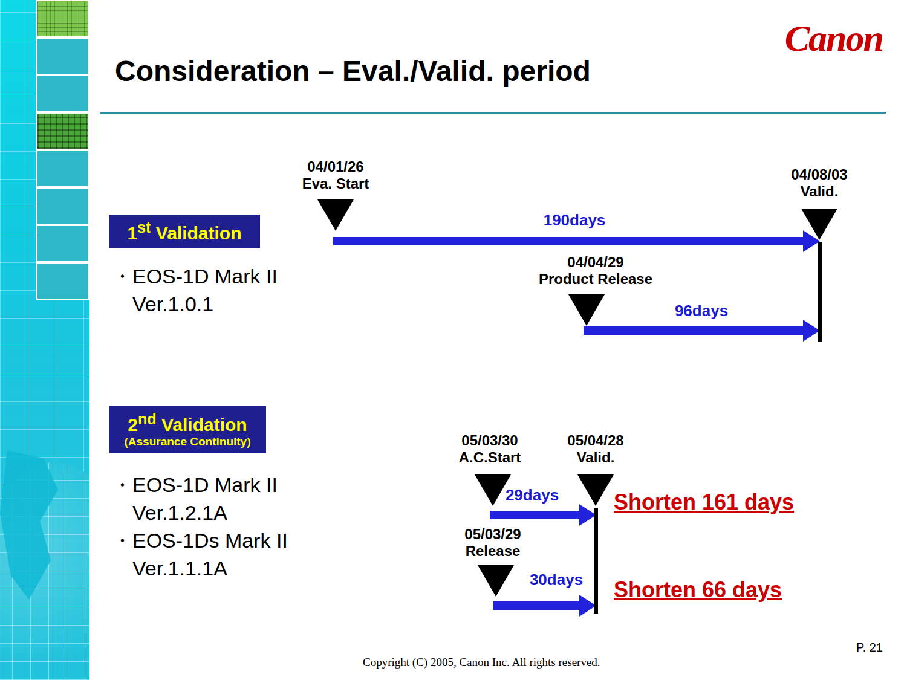Canon
Consideration – Eval./Valid. period
1st Validation
・EOS-1D Mark IIVer.1.0.1
04/01/26
Eva. Start
04/08/03
Valid.
190days
04/04/29
Product Release
96days
2nd Validation
(Assurance Continuity)
・EOS-1D Mark IIVer.1.2.1A ・EOS-1Ds Mark IIVer.1.1.1A
05/03/30
A.C.Start
05/04/28
Valid.
29days
05/03/29
Release
30days
Shorten 161 days
Shorten 66 days
Copyright (C) 2005, Canon Inc. All rights reserved.
P. 21